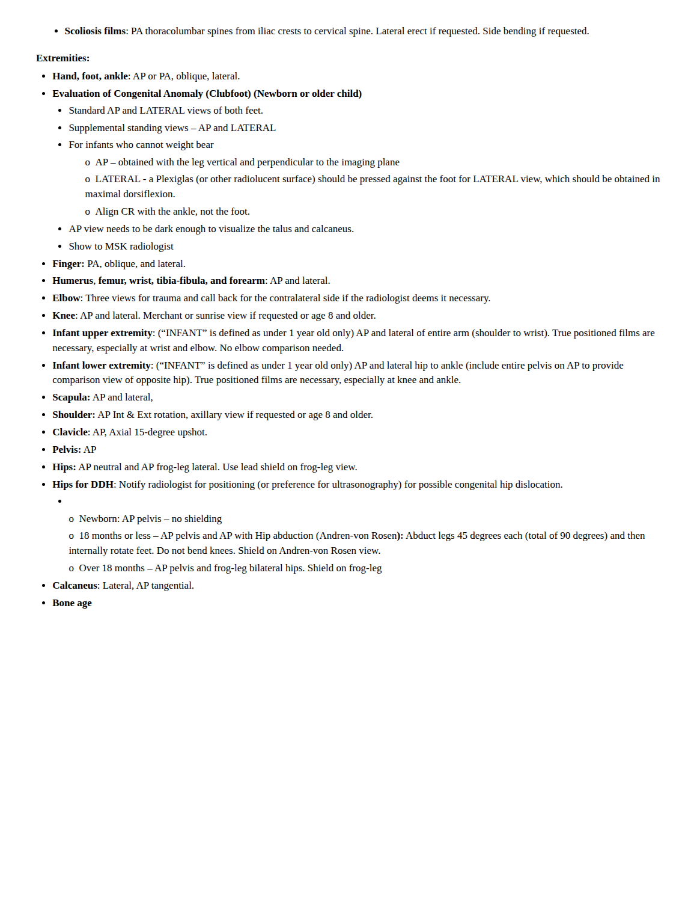Scoliosis films: PA thoracolumbar spines from iliac crests to cervical spine. Lateral erect if requested. Side bending if requested.
Extremities:
Hand, foot, ankle: AP or PA, oblique, lateral.
Evaluation of Congenital Anomaly (Clubfoot) (Newborn or older child)
Standard AP and LATERAL views of both feet.
Supplemental standing views – AP and LATERAL
For infants who cannot weight bear
AP – obtained with the leg vertical and perpendicular to the imaging plane
LATERAL - a Plexiglas (or other radiolucent surface) should be pressed against the foot for LATERAL view, which should be obtained in maximal dorsiflexion.
Align CR with the ankle, not the foot.
AP view needs to be dark enough to visualize the talus and calcaneus.
Show to MSK radiologist
Finger: PA, oblique, and lateral.
Humerus, femur, wrist, tibia-fibula, and forearm: AP and lateral.
Elbow: Three views for trauma and call back for the contralateral side if the radiologist deems it necessary.
Knee: AP and lateral. Merchant or sunrise view if requested or age 8 and older.
Infant upper extremity: (“INFANT” is defined as under 1 year old only) AP and lateral of entire arm (shoulder to wrist). True positioned films are necessary, especially at wrist and elbow. No elbow comparison needed.
Infant lower extremity: (“INFANT” is defined as under 1 year old only) AP and lateral hip to ankle (include entire pelvis on AP to provide comparison view of opposite hip). True positioned films are necessary, especially at knee and ankle.
Scapula: AP and lateral,
Shoulder: AP Int & Ext rotation, axillary view if requested or age 8 and older.
Clavicle: AP, Axial 15-degree upshot.
Pelvis: AP
Hips: AP neutral and AP frog-leg lateral. Use lead shield on frog-leg view.
Hips for DDH: Notify radiologist for positioning (or preference for ultrasonography) for possible congenital hip dislocation.
o Newborn: AP pelvis – no shielding
o 18 months or less – AP pelvis and AP with Hip abduction (Andren-von Rosen): Abduct legs 45 degrees each (total of 90 degrees) and then internally rotate feet. Do not bend knees. Shield on Andren-von Rosen view.
o Over 18 months – AP pelvis and frog-leg bilateral hips. Shield on frog-leg
Calcaneus: Lateral, AP tangential.
Bone age